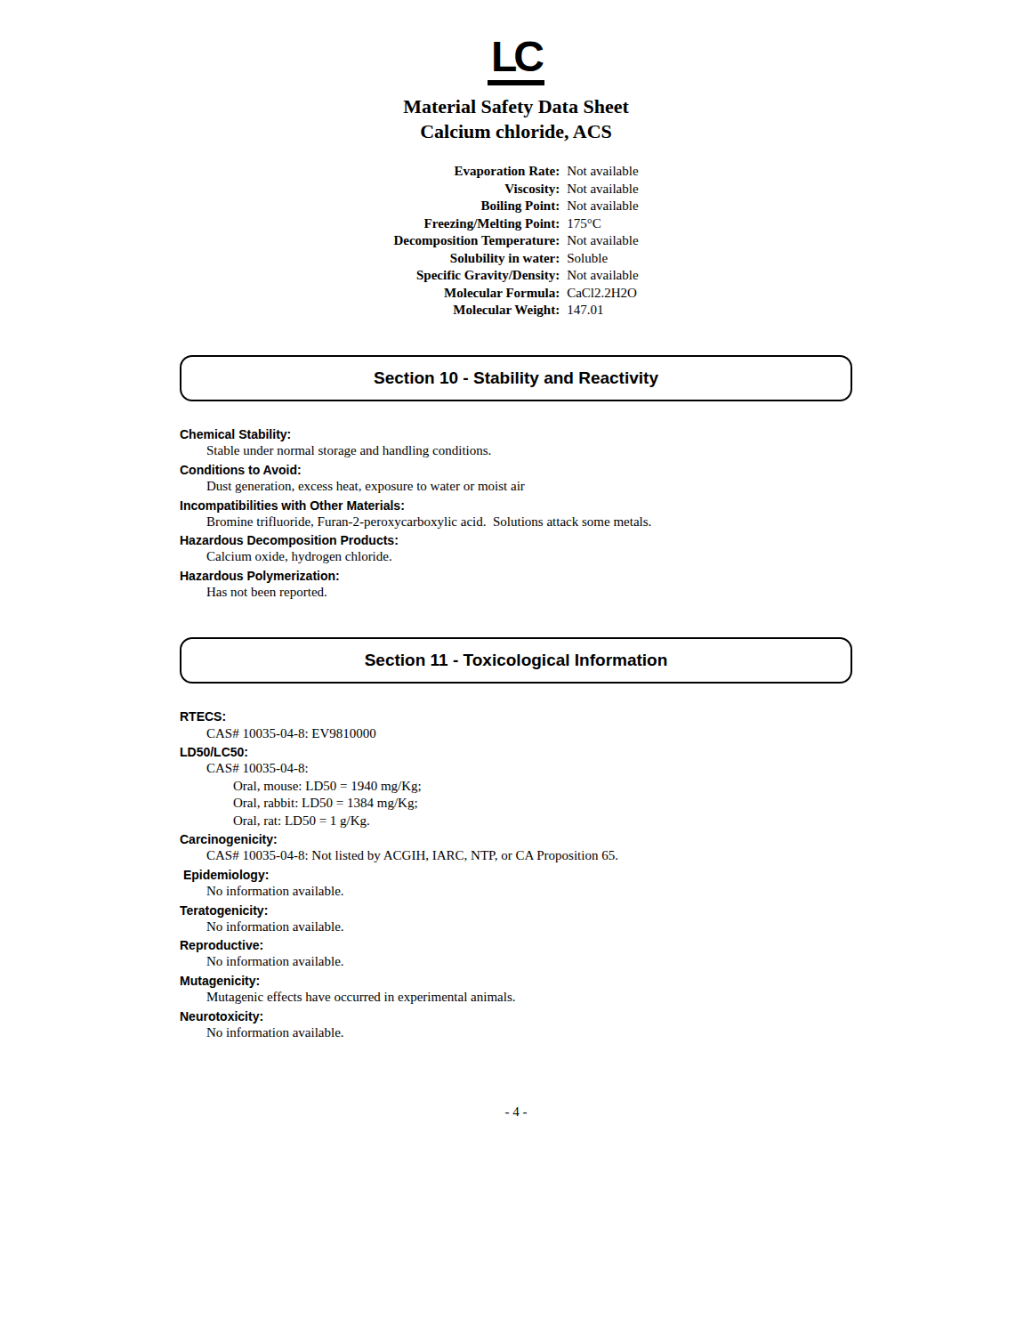LC
Material Safety Data Sheet Calcium chloride, ACS
| Evaporation Rate: | Not available |
| Viscosity: | Not available |
| Boiling Point: | Not available |
| Freezing/Melting Point: | 175°C |
| Decomposition Temperature: | Not available |
| Solubility in water: | Soluble |
| Specific Gravity/Density: | Not available |
| Molecular Formula: | CaCl2.2H2O |
| Molecular Weight: | 147.01 |
Section 10 - Stability and Reactivity
Chemical Stability:
Stable under normal storage and handling conditions.
Conditions to Avoid:
Dust generation, excess heat, exposure to water or moist air
Incompatibilities with Other Materials:
Bromine trifluoride, Furan-2-peroxycarboxylic acid. Solutions attack some metals.
Hazardous Decomposition Products:
Calcium oxide, hydrogen chloride.
Hazardous Polymerization:
Has not been reported.
Section 11 - Toxicological Information
RTECS:
CAS# 10035-04-8: EV9810000
LD50/LC50:
CAS# 10035-04-8:
Oral, mouse: LD50 = 1940 mg/Kg;
Oral, rabbit: LD50 = 1384 mg/Kg;
Oral, rat: LD50 = 1 g/Kg.
Carcinogenicity:
CAS# 10035-04-8: Not listed by ACGIH, IARC, NTP, or CA Proposition 65.
Epidemiology:
No information available.
Teratogenicity:
No information available.
Reproductive:
No information available.
Mutagenicity:
Mutagenic effects have occurred in experimental animals.
Neurotoxicity:
No information available.
- 4 -